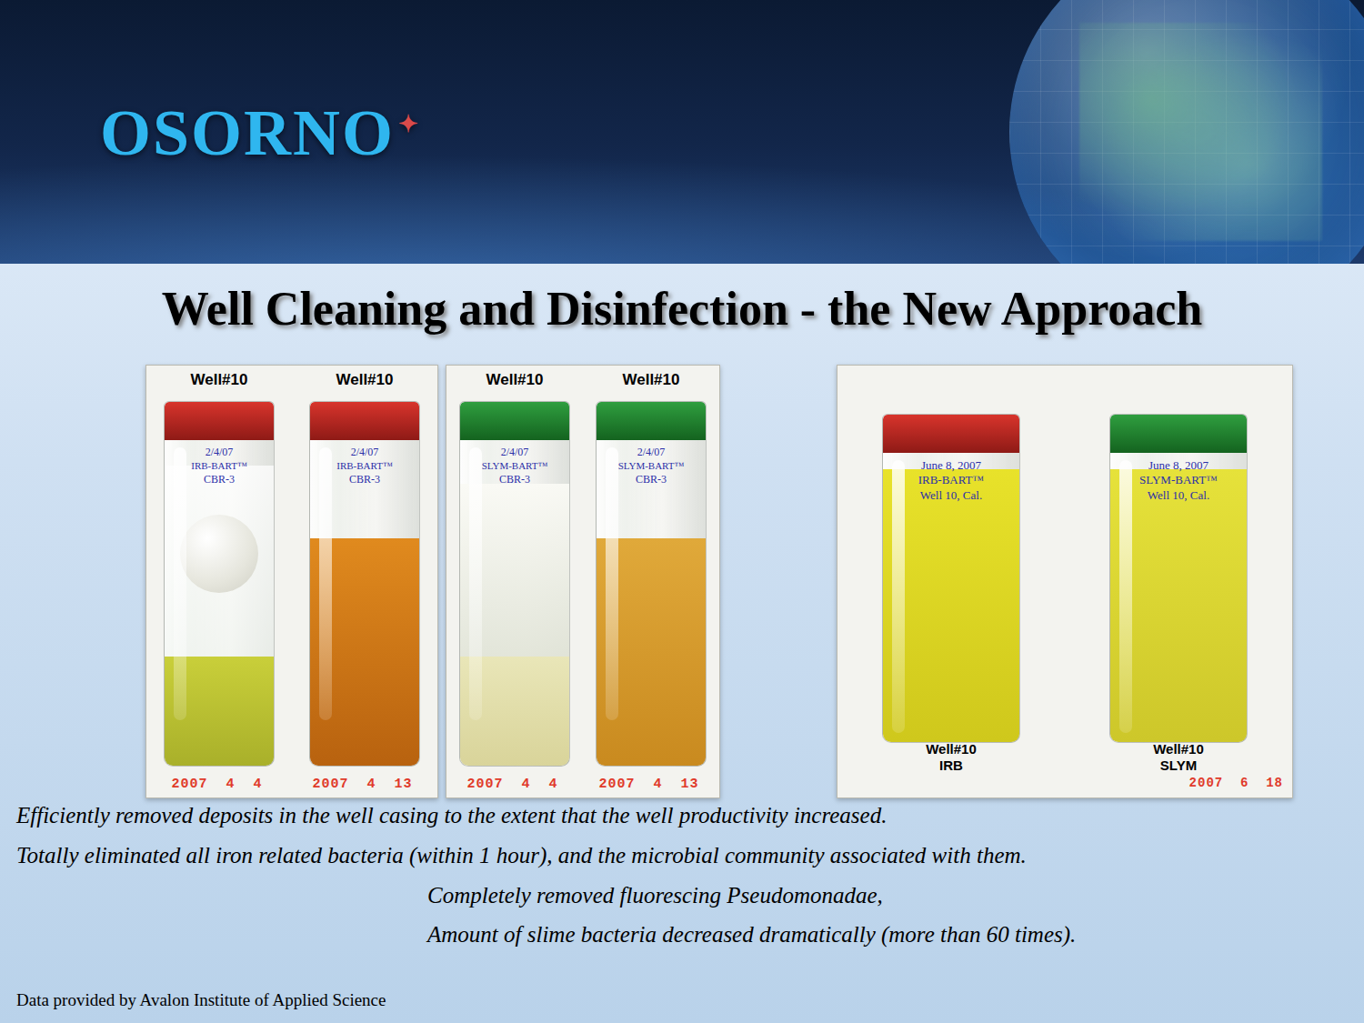OSORNO✦
Well Cleaning and Disinfection - the New Approach
Well#10 Well#10
2/4/07
IRB-BART™
CBR-3
2/4/07
IRB-BART™
CBR-3
2007 4 42007 4 13
Well#10 Well#10
2/4/07
SLYM-BART™
CBR-3
2/4/07
SLYM-BART™
CBR-3
2007 4 42007 4 13
June 8, 2007
IRB-BART™
Well 10, Cal.
June 8, 2007
SLYM-BART™
Well 10, Cal.
Well#10
IRB Well#10
SLYM
2007 6 18
Efficiently removed deposits in the well casing to the extent that the well productivity increased.
Totally eliminated all iron related bacteria (within 1 hour), and the microbial community associated with them.
Completely removed fluorescing Pseudomonadae,
Amount of slime bacteria decreased dramatically (more than 60 times).
Data provided by Avalon Institute of Applied Science